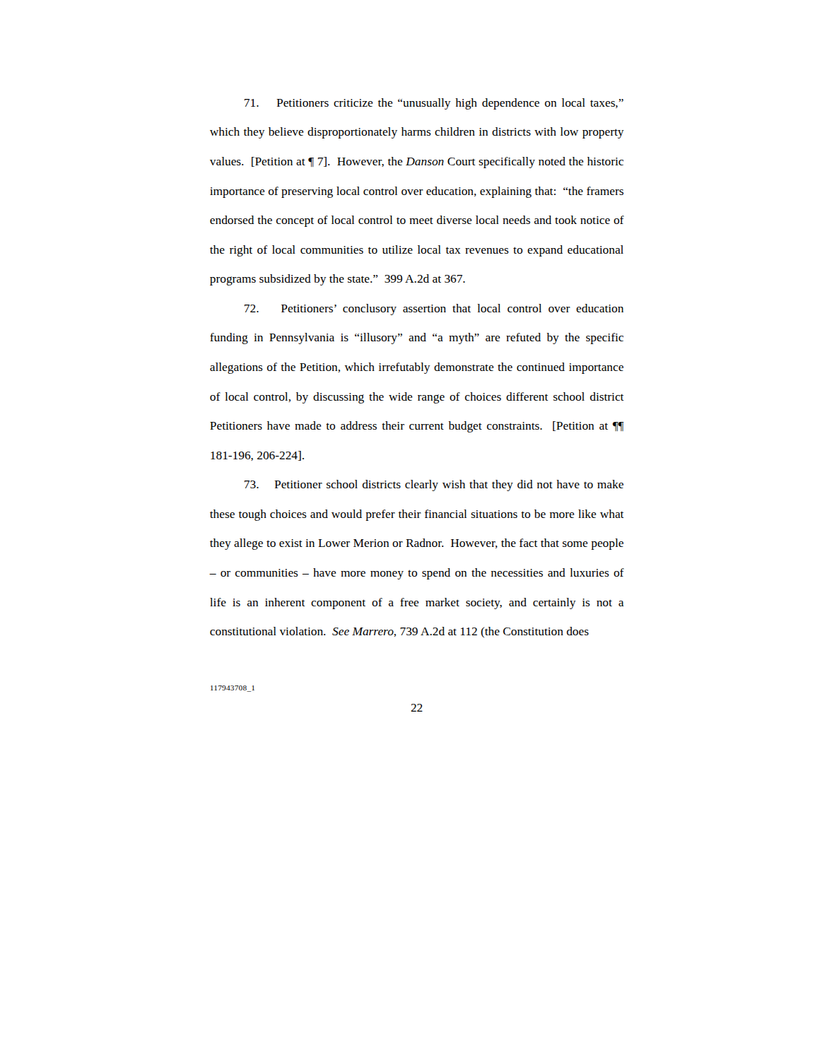71. Petitioners criticize the “unusually high dependence on local taxes,” which they believe disproportionately harms children in districts with low property values. [Petition at ¶ 7]. However, the Danson Court specifically noted the historic importance of preserving local control over education, explaining that: “the framers endorsed the concept of local control to meet diverse local needs and took notice of the right of local communities to utilize local tax revenues to expand educational programs subsidized by the state.” 399 A.2d at 367.
72. Petitioners’ conclusory assertion that local control over education funding in Pennsylvania is “illusory” and “a myth” are refuted by the specific allegations of the Petition, which irrefutably demonstrate the continued importance of local control, by discussing the wide range of choices different school district Petitioners have made to address their current budget constraints. [Petition at ¶¶ 181-196, 206-224].
73. Petitioner school districts clearly wish that they did not have to make these tough choices and would prefer their financial situations to be more like what they allege to exist in Lower Merion or Radnor. However, the fact that some people – or communities – have more money to spend on the necessities and luxuries of life is an inherent component of a free market society, and certainly is not a constitutional violation. See Marrero, 739 A.2d at 112 (the Constitution does
117943708_1
22